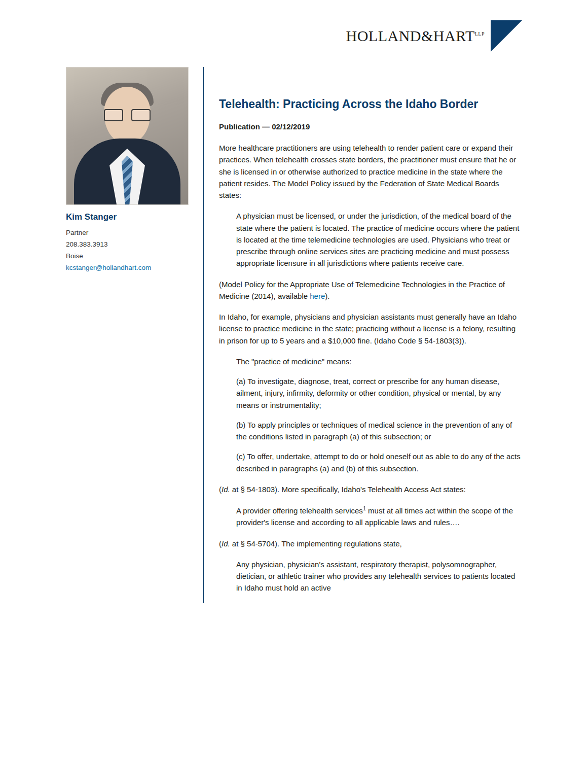HOLLAND&HARTLLP
Kim Stanger
Partner
208.383.3913
Boise
kcstanger@hollandhart.com
Telehealth: Practicing Across the Idaho Border
Publication — 02/12/2019
More healthcare practitioners are using telehealth to render patient care or expand their practices. When telehealth crosses state borders, the practitioner must ensure that he or she is licensed in or otherwise authorized to practice medicine in the state where the patient resides. The Model Policy issued by the Federation of State Medical Boards states:
A physician must be licensed, or under the jurisdiction, of the medical board of the state where the patient is located. The practice of medicine occurs where the patient is located at the time telemedicine technologies are used. Physicians who treat or prescribe through online services sites are practicing medicine and must possess appropriate licensure in all jurisdictions where patients receive care.
(Model Policy for the Appropriate Use of Telemedicine Technologies in the Practice of Medicine (2014), available here).
In Idaho, for example, physicians and physician assistants must generally have an Idaho license to practice medicine in the state; practicing without a license is a felony, resulting in prison for up to 5 years and a $10,000 fine. (Idaho Code § 54-1803(3)).
The "practice of medicine" means:
(a) To investigate, diagnose, treat, correct or prescribe for any human disease, ailment, injury, infirmity, deformity or other condition, physical or mental, by any means or instrumentality;
(b) To apply principles or techniques of medical science in the prevention of any of the conditions listed in paragraph (a) of this subsection; or
(c) To offer, undertake, attempt to do or hold oneself out as able to do any of the acts described in paragraphs (a) and (b) of this subsection.
(Id. at § 54-1803). More specifically, Idaho's Telehealth Access Act states:
A provider offering telehealth services1 must at all times act within the scope of the provider's license and according to all applicable laws and rules….
(Id. at § 54-5704). The implementing regulations state,
Any physician, physician's assistant, respiratory therapist, polysomnographer, dietician, or athletic trainer who provides any telehealth services to patients located in Idaho must hold an active